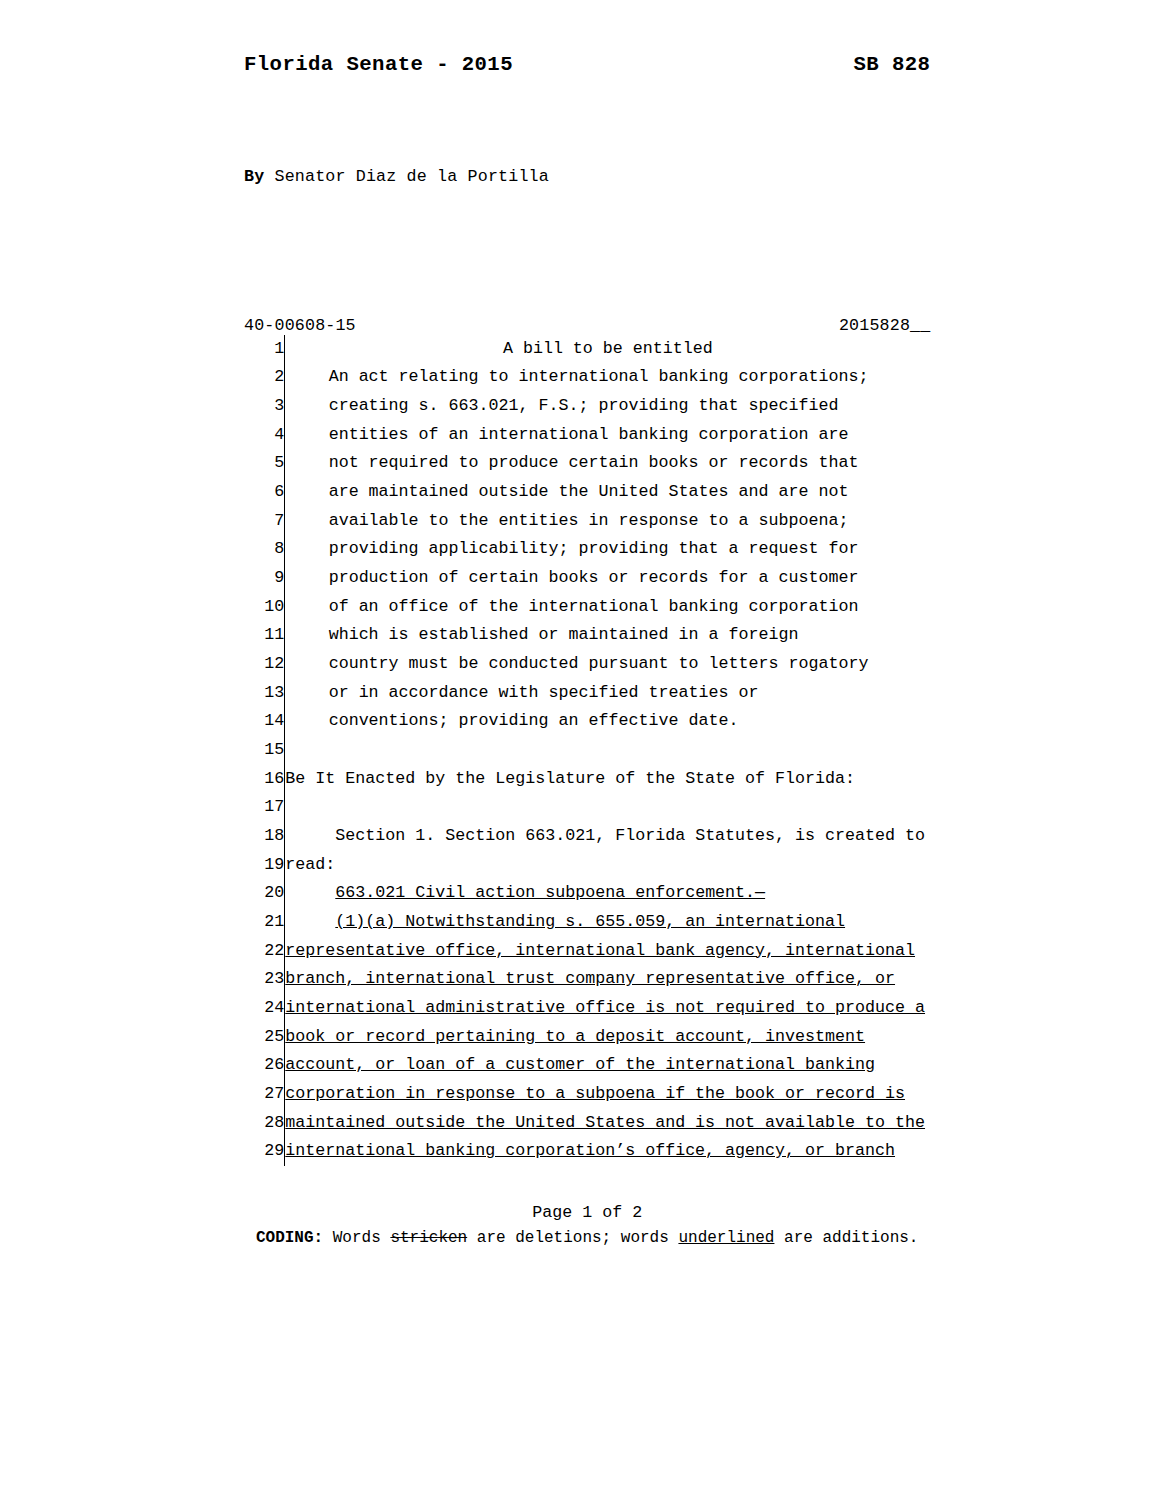Florida Senate - 2015
SB 828
By Senator Diaz de la Portilla
40-00608-15 2015828__
| 1 | A bill to be entitled |
| 2 | An act relating to international banking corporations; |
| 3 | creating s. 663.021, F.S.; providing that specified |
| 4 | entities of an international banking corporation are |
| 5 | not required to produce certain books or records that |
| 6 | are maintained outside the United States and are not |
| 7 | available to the entities in response to a subpoena; |
| 8 | providing applicability; providing that a request for |
| 9 | production of certain books or records for a customer |
| 10 | of an office of the international banking corporation |
| 11 | which is established or maintained in a foreign |
| 12 | country must be conducted pursuant to letters rogatory |
| 13 | or in accordance with specified treaties or |
| 14 | conventions; providing an effective date. |
| 15 | |
| 16 | Be It Enacted by the Legislature of the State of Florida: |
| 17 | |
| 18 | Section 1. Section 663.021, Florida Statutes, is created to |
| 19 | read: |
| 20 | 663.021 Civil action subpoena enforcement.— |
| 21 | (1)(a) Notwithstanding s. 655.059, an international |
| 22 | representative office, international bank agency, international |
| 23 | branch, international trust company representative office, or |
| 24 | international administrative office is not required to produce a |
| 25 | book or record pertaining to a deposit account, investment |
| 26 | account, or loan of a customer of the international banking |
| 27 | corporation in response to a subpoena if the book or record is |
| 28 | maintained outside the United States and is not available to the |
| 29 | international banking corporation’s office, agency, or branch |
Page 1 of 2
CODING: Words stricken are deletions; words underlined are additions.